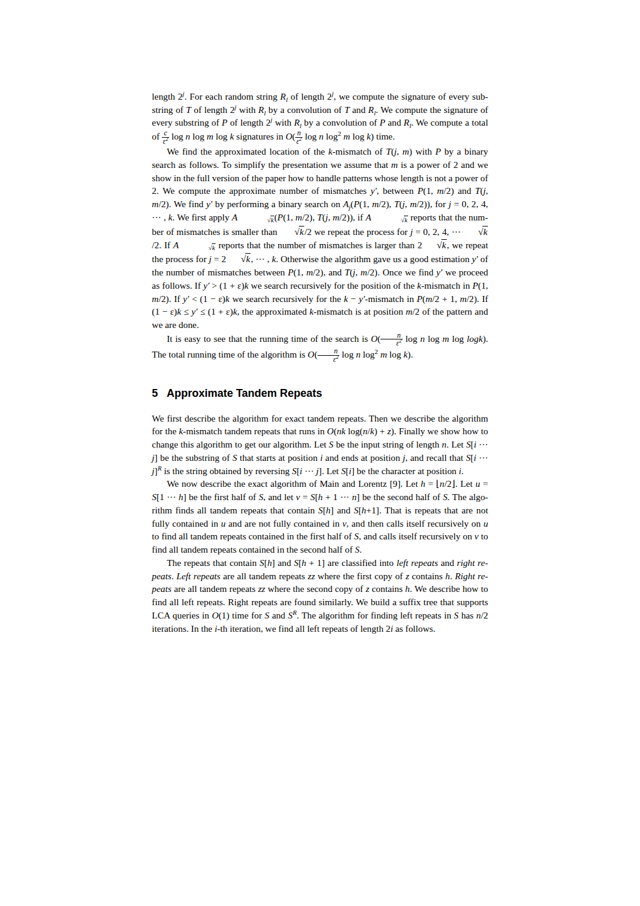length 2j. For each random string Rl of length 2j, we compute the signature of every substring of T of length 2j with Rl by a convolution of T and Rl. We compute the signature of every substring of P of length 2j with Rl by a convolution of P and Rl. We compute a total of cε2 log n log m log k signatures in O(nε2 log n log2 m log k) time.
We find the approximated location of the k-mismatch of T(j, m) with P by a binary search as follows. To simplify the presentation we assume that m is a power of 2 and we show in the full version of the paper how to handle patterns whose length is not a power of 2. We compute the approximate number of mismatches y′, between P(1, m/2) and T(j, m/2). We find y′ by performing a binary search on Aj(P(1, m/2), T(j, m/2)), for j = 0, 2, 4, ··· , k. We first apply A√k(P(1, m/2), T(j, m/2)), if A√k reports that the number of mismatches is smaller than √k/2 we repeat the process for j = 0, 2, 4, ··· √k/2. If A√k reports that the number of mismatches is larger than 2√k, we repeat the process for j = 2√k, ··· , k. Otherwise the algorithm gave us a good estimation y′ of the number of mismatches between P(1, m/2), and T(j, m/2). Once we find y′ we proceed as follows. If y′ > (1 + ε)k we search recursively for the position of the k-mismatch in P(1, m/2). If y′ < (1 − ε)k we search recursively for the k − y′-mismatch in P(m/2 + 1, m/2). If (1 − ε)k ≤ y′ ≤ (1 + ε)k, the approximated k-mismatch is at position m/2 of the pattern and we are done.
It is easy to see that the running time of the search is O(nε2 log n log m log logk). The total running time of the algorithm is O(nε2 log n log2 m log k).
5 Approximate Tandem Repeats
We first describe the algorithm for exact tandem repeats. Then we describe the algorithm for the k-mismatch tandem repeats that runs in O(nk log(n/k) + z). Finally we show how to change this algorithm to get our algorithm. Let S be the input string of length n. Let S[i ··· j] be the substring of S that starts at position i and ends at position j, and recall that S[i ··· j]R is the string obtained by reversing S[i ··· j]. Let S[i] be the character at position i.
We now describe the exact algorithm of Main and Lorentz [9]. Let h = ⌊n/2⌋. Let u = S[1 ··· h] be the first half of S, and let v = S[h + 1 ··· n] be the second half of S. The algorithm finds all tandem repeats that contain S[h] and S[h+1]. That is repeats that are not fully contained in u and are not fully contained in v, and then calls itself recursively on u to find all tandem repeats contained in the first half of S, and calls itself recursively on v to find all tandem repeats contained in the second half of S.
The repeats that contain S[h] and S[h + 1] are classified into left repeats and right repeats. Left repeats are all tandem repeats zz where the first copy of z contains h. Right repeats are all tandem repeats zz where the second copy of z contains h. We describe how to find all left repeats. Right repeats are found similarly. We build a suffix tree that supports LCA queries in O(1) time for S and SR. The algorithm for finding left repeats in S has n/2 iterations. In the i-th iteration, we find all left repeats of length 2i as follows.